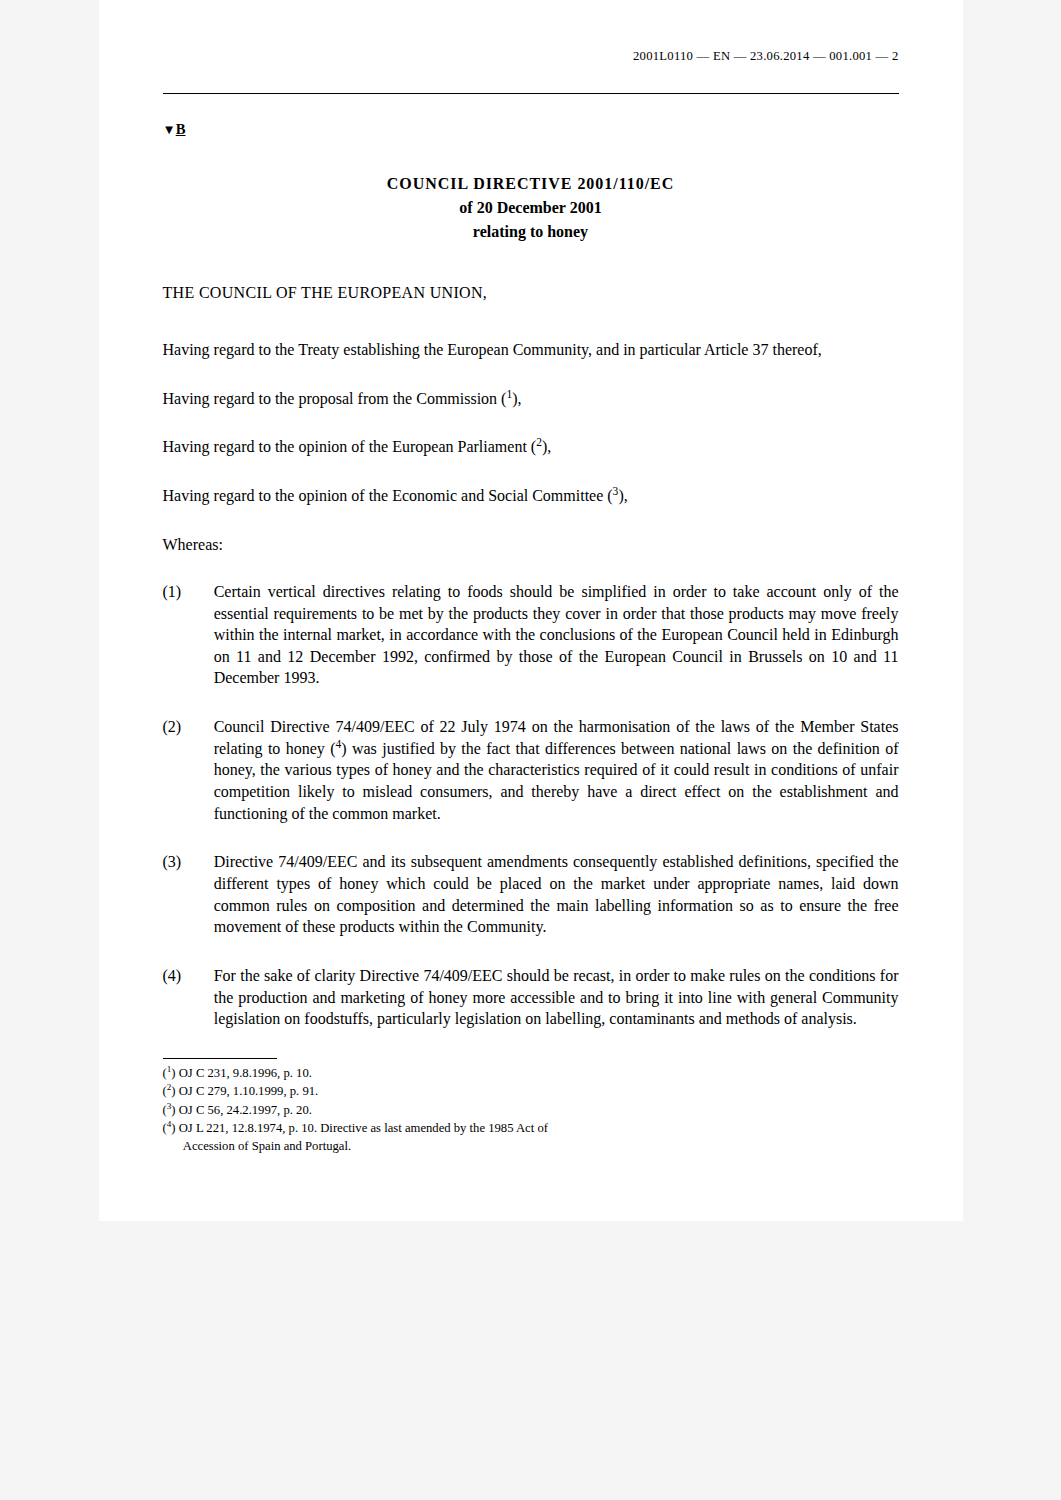2001L0110 — EN — 23.06.2014 — 001.001 — 2
▼B
COUNCIL DIRECTIVE 2001/110/EC
of 20 December 2001
relating to honey
THE COUNCIL OF THE EUROPEAN UNION,
Having regard to the Treaty establishing the European Community, and in particular Article 37 thereof,
Having regard to the proposal from the Commission (1),
Having regard to the opinion of the European Parliament (2),
Having regard to the opinion of the Economic and Social Committee (3),
Whereas:
(1) Certain vertical directives relating to foods should be simplified in order to take account only of the essential requirements to be met by the products they cover in order that those products may move freely within the internal market, in accordance with the conclusions of the European Council held in Edinburgh on 11 and 12 December 1992, confirmed by those of the European Council in Brussels on 10 and 11 December 1993.
(2) Council Directive 74/409/EEC of 22 July 1974 on the harmonisation of the laws of the Member States relating to honey (4) was justified by the fact that differences between national laws on the definition of honey, the various types of honey and the characteristics required of it could result in conditions of unfair competition likely to mislead consumers, and thereby have a direct effect on the establishment and functioning of the common market.
(3) Directive 74/409/EEC and its subsequent amendments consequently established definitions, specified the different types of honey which could be placed on the market under appropriate names, laid down common rules on composition and determined the main labelling information so as to ensure the free movement of these products within the Community.
(4) For the sake of clarity Directive 74/409/EEC should be recast, in order to make rules on the conditions for the production and marketing of honey more accessible and to bring it into line with general Community legislation on foodstuffs, particularly legislation on labelling, contaminants and methods of analysis.
(1) OJ C 231, 9.8.1996, p. 10.
(2) OJ C 279, 1.10.1999, p. 91.
(3) OJ C 56, 24.2.1997, p. 20.
(4) OJ L 221, 12.8.1974, p. 10. Directive as last amended by the 1985 Act of
Accession of Spain and Portugal.